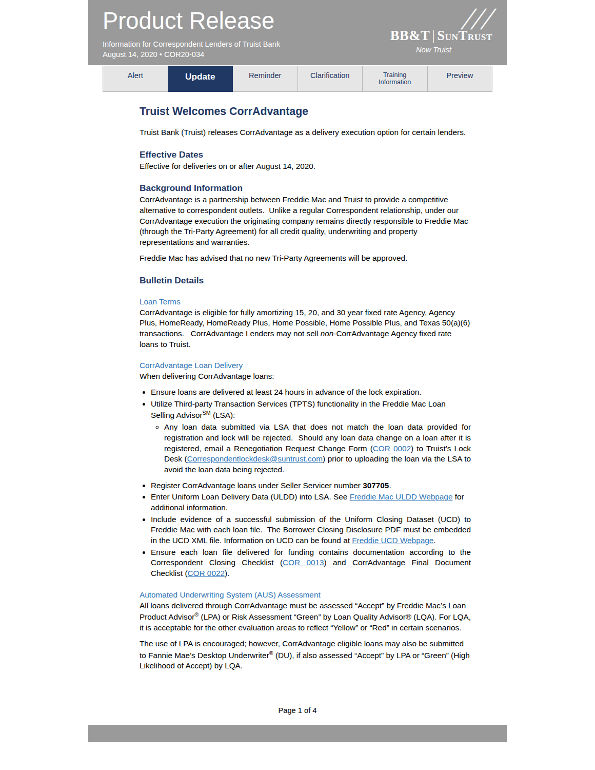Product Release
Information for Correspondent Lenders of Truist Bank
August 14, 2020 • COR20-034
╱╱╱
BB&T|SUNTRUST
Now Truist
Alert
Update
Reminder
Clarification
Training
Information
Preview
Truist Welcomes CorrAdvantage
Truist Bank (Truist) releases CorrAdvantage as a delivery execution option for certain lenders.
Effective Dates
Effective for deliveries on or after August 14, 2020.
Background Information
CorrAdvantage is a partnership between Freddie Mac and Truist to provide a competitive alternative to correspondent outlets. Unlike a regular Correspondent relationship, under our CorrAdvantage execution the originating company remains directly responsible to Freddie Mac (through the Tri-Party Agreement) for all credit quality, underwriting and property representations and warranties.
Freddie Mac has advised that no new Tri-Party Agreements will be approved.
Bulletin Details
Loan Terms
CorrAdvantage is eligible for fully amortizing 15, 20, and 30 year fixed rate Agency, Agency Plus, HomeReady, HomeReady Plus, Home Possible, Home Possible Plus, and Texas 50(a)(6) transactions. CorrAdvantage Lenders may not sell non-CorrAdvantage Agency fixed rate loans to Truist.
CorrAdvantage Loan Delivery
When delivering CorrAdvantage loans:
Ensure loans are delivered at least 24 hours in advance of the lock expiration.
Utilize Third-party Transaction Services (TPTS) functionality in the Freddie Mac Loan Selling AdvisorSM (LSA):
Any loan data submitted via LSA that does not match the loan data provided for registration and lock will be rejected. Should any loan data change on a loan after it is registered, email a Renegotiation Request Change Form (COR 0002) to Truist’s Lock Desk (Correspondentlockdesk@suntrust.com) prior to uploading the loan via the LSA to avoid the loan data being rejected.
Register CorrAdvantage loans under Seller Servicer number 307705.
Enter Uniform Loan Delivery Data (ULDD) into LSA. See Freddie Mac ULDD Webpage for additional information.
Include evidence of a successful submission of the Uniform Closing Dataset (UCD) to Freddie Mac with each loan file. The Borrower Closing Disclosure PDF must be embedded in the UCD XML file. Information on UCD can be found at Freddie UCD Webpage.
Ensure each loan file delivered for funding contains documentation according to the Correspondent Closing Checklist (COR 0013) and CorrAdvantage Final Document Checklist (COR 0022).
Automated Underwriting System (AUS) Assessment
All loans delivered through CorrAdvantage must be assessed “Accept” by Freddie Mac’s Loan Product Advisor® (LPA) or Risk Assessment “Green” by Loan Quality Advisor® (LQA). For LQA, it is acceptable for the other evaluation areas to reflect “Yellow” or “Red” in certain scenarios.
The use of LPA is encouraged; however, CorrAdvantage eligible loans may also be submitted to Fannie Mae’s Desktop Underwriter® (DU), if also assessed “Accept” by LPA or “Green” (High Likelihood of Accept) by LQA.
Page 1 of 4